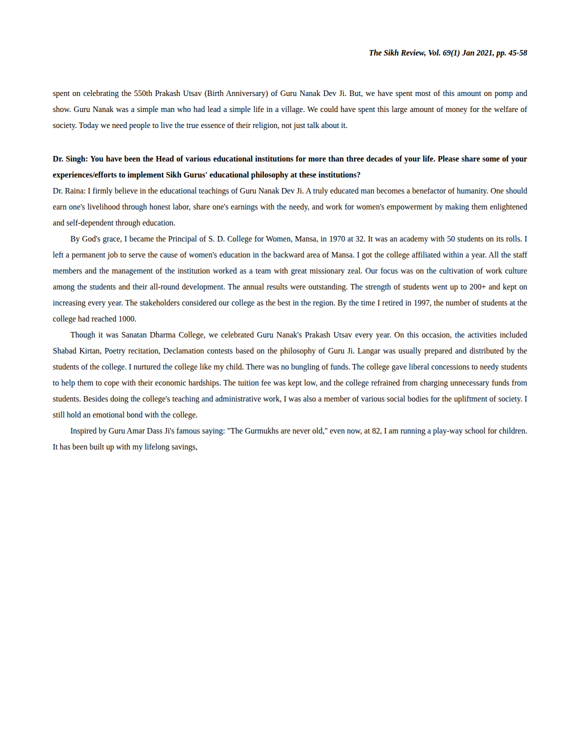The Sikh Review, Vol. 69(1) Jan 2021, pp. 45-58
spent on celebrating the 550th Prakash Utsav (Birth Anniversary) of Guru Nanak Dev Ji. But, we have spent most of this amount on pomp and show. Guru Nanak was a simple man who had lead a simple life in a village. We could have spent this large amount of money for the welfare of society. Today we need people to live the true essence of their religion, not just talk about it.
Dr. Singh: You have been the Head of various educational institutions for more than three decades of your life. Please share some of your experiences/efforts to implement Sikh Gurus' educational philosophy at these institutions?
Dr. Raina: I firmly believe in the educational teachings of Guru Nanak Dev Ji. A truly educated man becomes a benefactor of humanity. One should earn one's livelihood through honest labor, share one's earnings with the needy, and work for women's empowerment by making them enlightened and self-dependent through education.
By God's grace, I became the Principal of S. D. College for Women, Mansa, in 1970 at 32. It was an academy with 50 students on its rolls. I left a permanent job to serve the cause of women's education in the backward area of Mansa. I got the college affiliated within a year. All the staff members and the management of the institution worked as a team with great missionary zeal. Our focus was on the cultivation of work culture among the students and their all-round development. The annual results were outstanding. The strength of students went up to 200+ and kept on increasing every year. The stakeholders considered our college as the best in the region. By the time I retired in 1997, the number of students at the college had reached 1000.
Though it was Sanatan Dharma College, we celebrated Guru Nanak's Prakash Utsav every year. On this occasion, the activities included Shabad Kirtan, Poetry recitation, Declamation contests based on the philosophy of Guru Ji. Langar was usually prepared and distributed by the students of the college. I nurtured the college like my child. There was no bungling of funds. The college gave liberal concessions to needy students to help them to cope with their economic hardships. The tuition fee was kept low, and the college refrained from charging unnecessary funds from students. Besides doing the college's teaching and administrative work, I was also a member of various social bodies for the upliftment of society. I still hold an emotional bond with the college.
Inspired by Guru Amar Dass Ji's famous saying: "The Gurmukhs are never old," even now, at 82, I am running a play-way school for children. It has been built up with my lifelong savings,